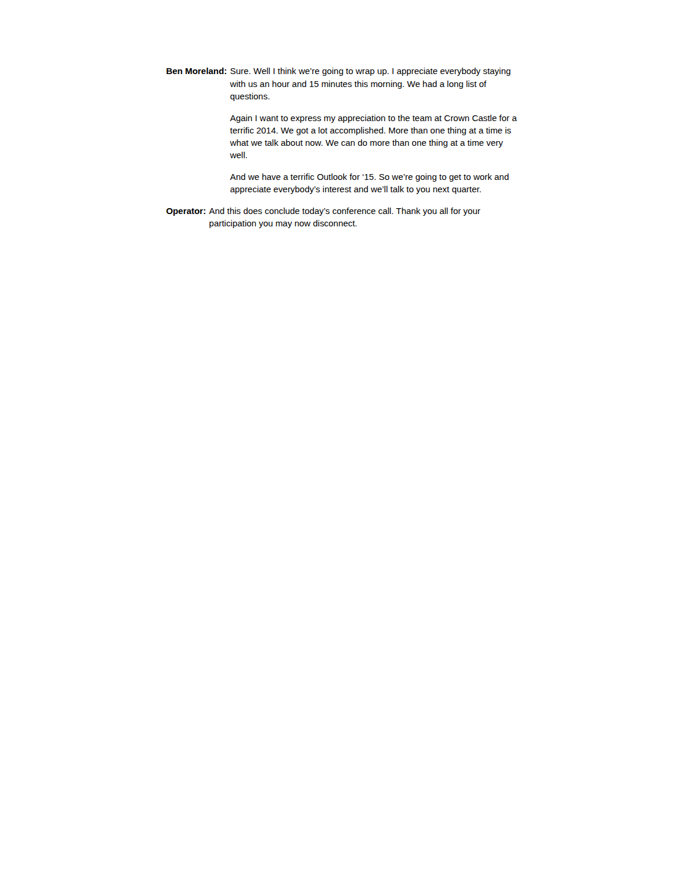Ben Moreland:
Sure. Well I think we’re going to wrap up. I appreciate everybody staying with us an hour and 15 minutes this morning. We had a long list of questions.
Again I want to express my appreciation to the team at Crown Castle for a terrific 2014. We got a lot accomplished. More than one thing at a time is what we talk about now. We can do more than one thing at a time very well.
And we have a terrific Outlook for ‘15. So we’re going to get to work and appreciate everybody’s interest and we’ll talk to you next quarter.
Operator:
And this does conclude today’s conference call. Thank you all for your participation you may now disconnect.